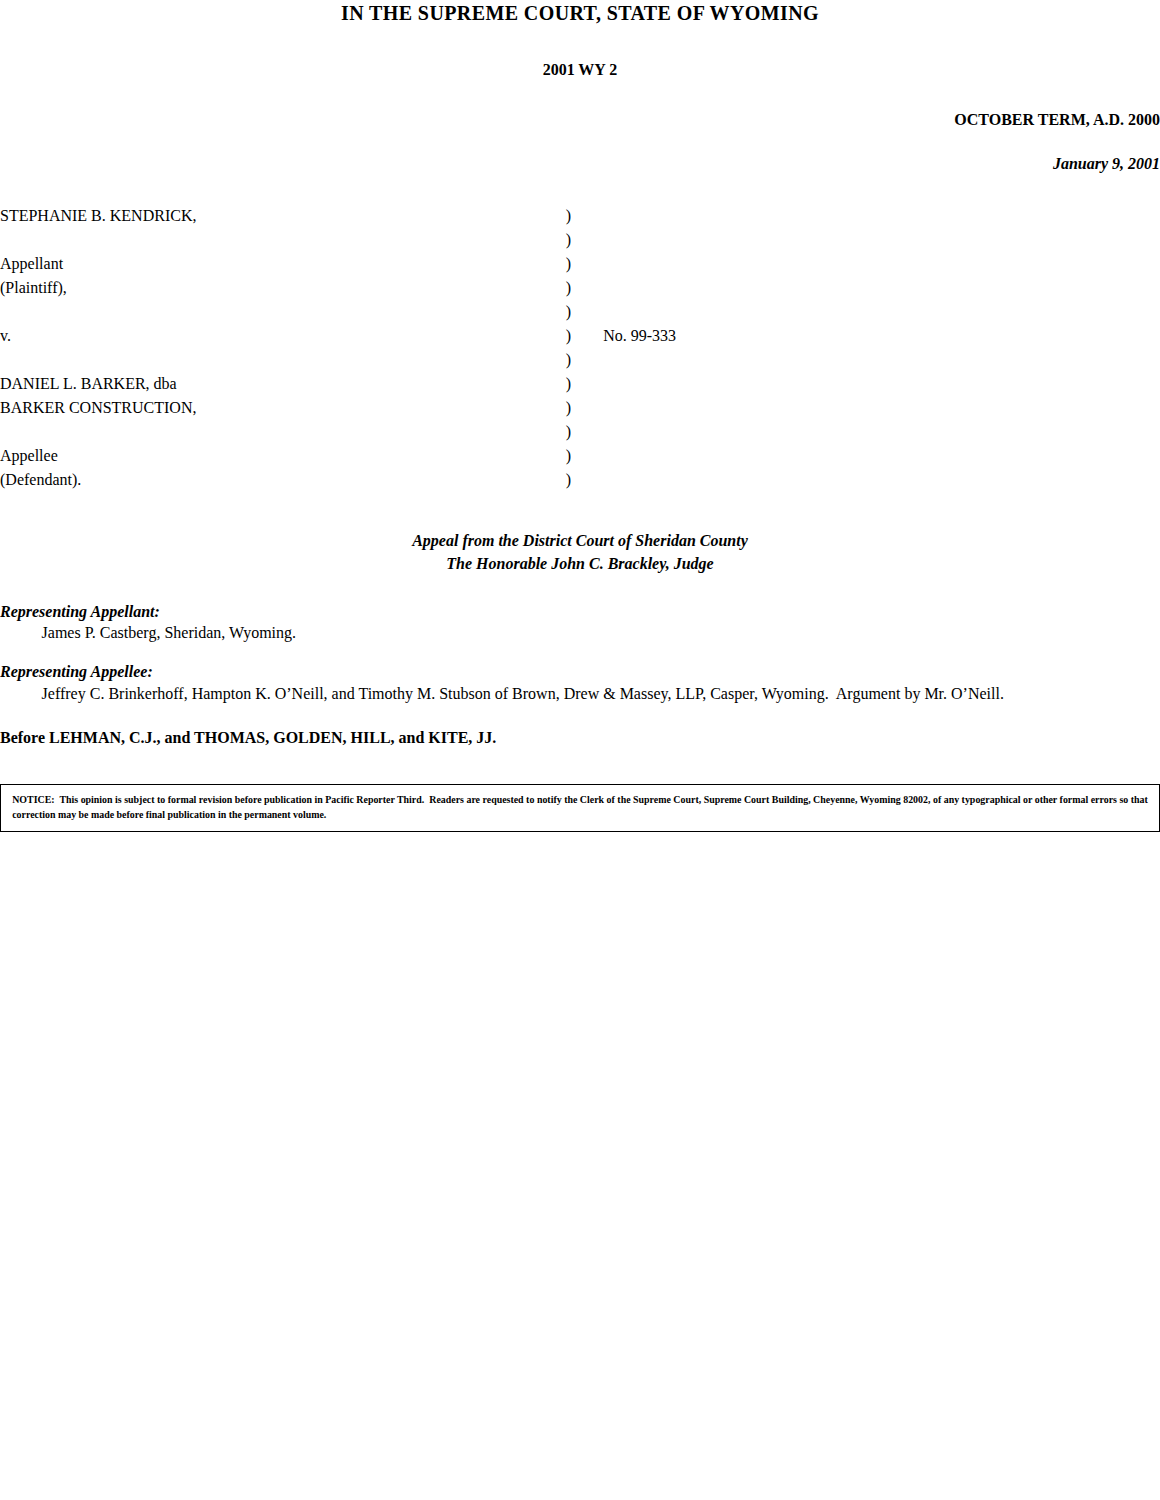IN THE SUPREME COURT, STATE OF WYOMING
2001 WY 2
OCTOBER TERM, A.D. 2000
January 9, 2001
| STEPHANIE B. KENDRICK, | ) | |
| | ) | |
| Appellant | ) | |
| (Plaintiff), | ) | |
| | ) | |
| v. | ) | No. 99-333 |
| | ) | |
| DANIEL L. BARKER, dba | ) | |
| BARKER CONSTRUCTION, | ) | |
| | ) | |
| Appellee | ) | |
| (Defendant). | ) | |
Appeal from the District Court of Sheridan County
The Honorable John C. Brackley, Judge
Representing Appellant:
James P. Castberg, Sheridan, Wyoming.
Representing Appellee:
Jeffrey C. Brinkerhoff, Hampton K. O’Neill, and Timothy M. Stubson of Brown, Drew & Massey, LLP, Casper, Wyoming. Argument by Mr. O’Neill.
Before LEHMAN, C.J., and THOMAS, GOLDEN, HILL, and KITE, JJ.
NOTICE: This opinion is subject to formal revision before publication in Pacific Reporter Third. Readers are requested to notify the Clerk of the Supreme Court, Supreme Court Building, Cheyenne, Wyoming 82002, of any typographical or other formal errors so that correction may be made before final publication in the permanent volume.